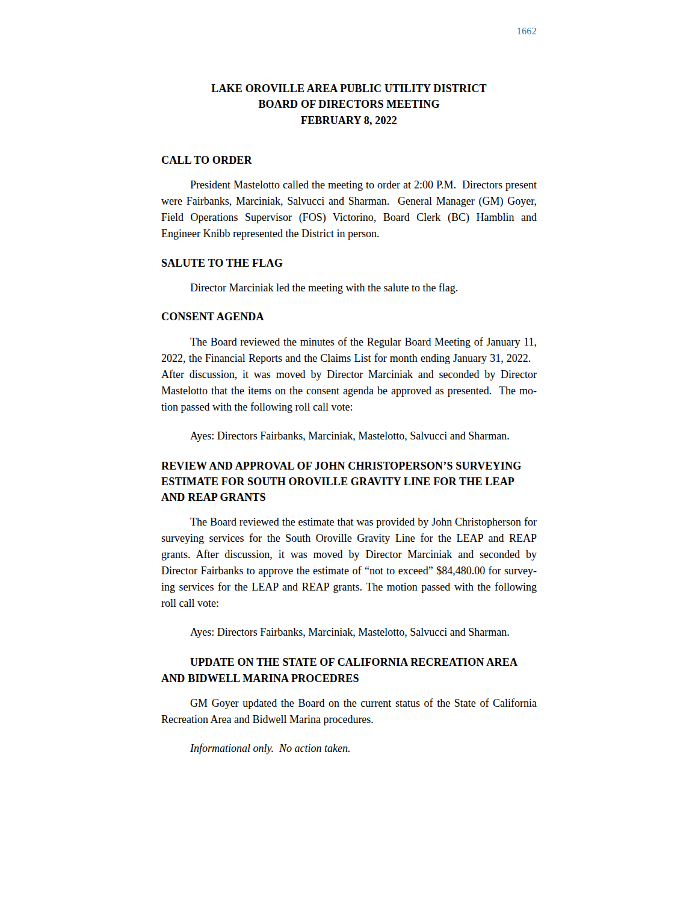1662
LAKE OROVILLE AREA PUBLIC UTILITY DISTRICT
BOARD OF DIRECTORS MEETING
FEBRUARY 8, 2022
Call to Order
President Mastelotto called the meeting to order at 2:00 P.M. Directors present were Fairbanks, Marciniak, Salvucci and Sharman. General Manager (GM) Goyer, Field Operations Supervisor (FOS) Victorino, Board Clerk (BC) Hamblin and Engineer Knibb represented the District in person.
Salute to the Flag
Director Marciniak led the meeting with the salute to the flag.
Consent Agenda
The Board reviewed the minutes of the Regular Board Meeting of January 11, 2022, the Financial Reports and the Claims List for month ending January 31, 2022. After discussion, it was moved by Director Marciniak and seconded by Director Mastelotto that the items on the consent agenda be approved as presented. The motion passed with the following roll call vote:
Ayes: Directors Fairbanks, Marciniak, Mastelotto, Salvucci and Sharman.
Review and Approval of John Christoperson’s Surveying Estimate for South Oroville Gravity Line for the LEAP and REAP Grants
The Board reviewed the estimate that was provided by John Christopherson for surveying services for the South Oroville Gravity Line for the LEAP and REAP grants. After discussion, it was moved by Director Marciniak and seconded by Director Fairbanks to approve the estimate of “not to exceed” $84,480.00 for surveying services for the LEAP and REAP grants. The motion passed with the following roll call vote:
Ayes: Directors Fairbanks, Marciniak, Mastelotto, Salvucci and Sharman.
Update on the State of California Recreation Area and Bidwell Marina Procedres
GM Goyer updated the Board on the current status of the State of California Recreation Area and Bidwell Marina procedures.
Informational only. No action taken.